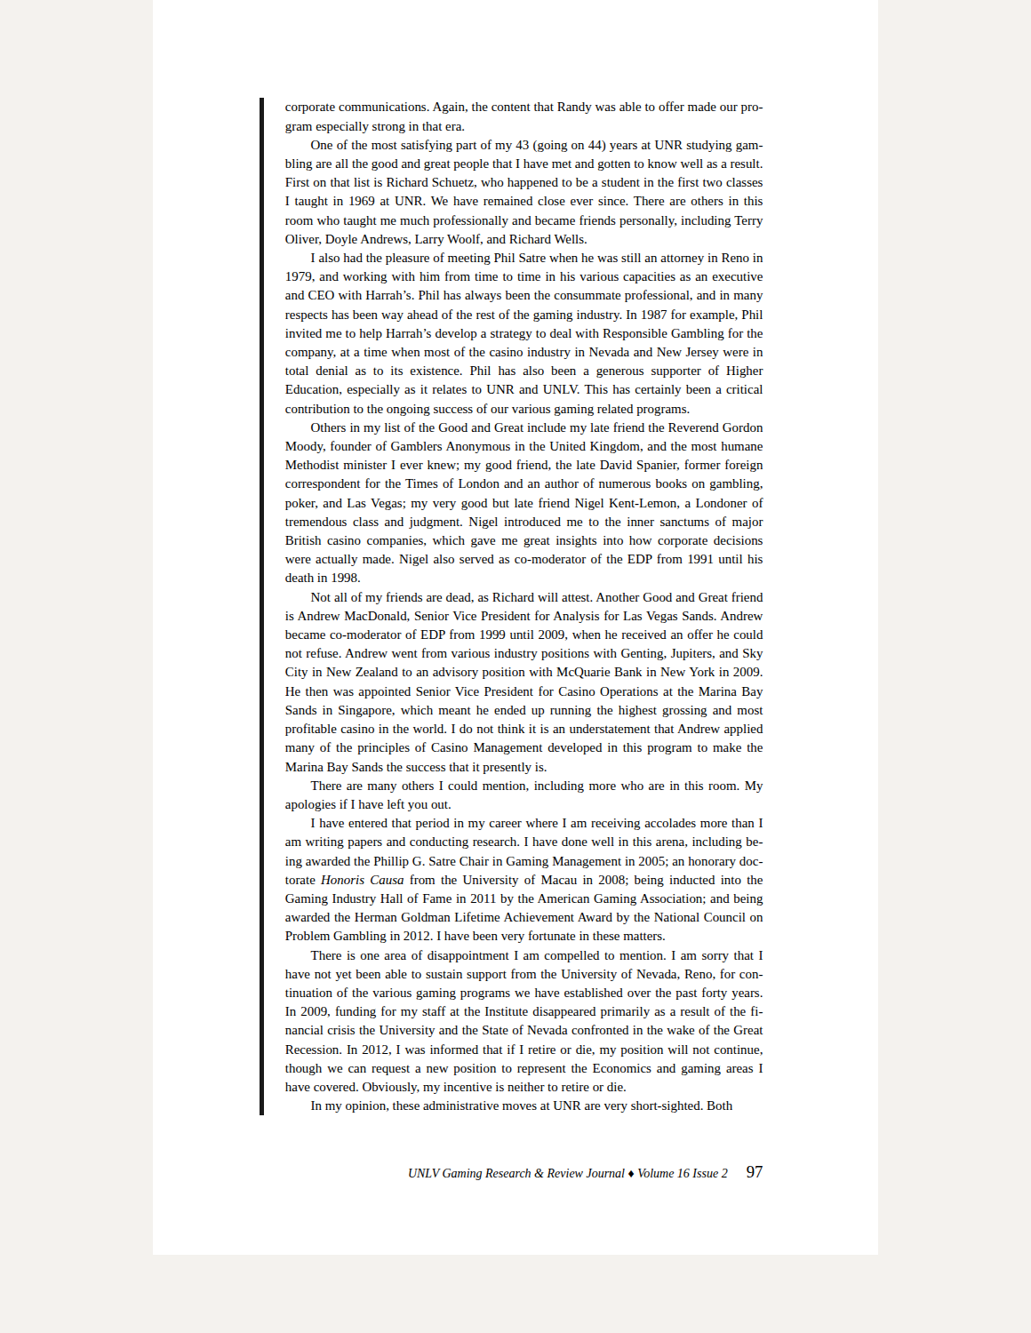corporate communications. Again, the content that Randy was able to offer made our program especially strong in that era.
One of the most satisfying part of my 43 (going on 44) years at UNR studying gambling are all the good and great people that I have met and gotten to know well as a result. First on that list is Richard Schuetz, who happened to be a student in the first two classes I taught in 1969 at UNR. We have remained close ever since. There are others in this room who taught me much professionally and became friends personally, including Terry Oliver, Doyle Andrews, Larry Woolf, and Richard Wells.
I also had the pleasure of meeting Phil Satre when he was still an attorney in Reno in 1979, and working with him from time to time in his various capacities as an executive and CEO with Harrah’s. Phil has always been the consummate professional, and in many respects has been way ahead of the rest of the gaming industry. In 1987 for example, Phil invited me to help Harrah’s develop a strategy to deal with Responsible Gambling for the company, at a time when most of the casino industry in Nevada and New Jersey were in total denial as to its existence. Phil has also been a generous supporter of Higher Education, especially as it relates to UNR and UNLV. This has certainly been a critical contribution to the ongoing success of our various gaming related programs.
Others in my list of the Good and Great include my late friend the Reverend Gordon Moody, founder of Gamblers Anonymous in the United Kingdom, and the most humane Methodist minister I ever knew; my good friend, the late David Spanier, former foreign correspondent for the Times of London and an author of numerous books on gambling, poker, and Las Vegas; my very good but late friend Nigel Kent-Lemon, a Londoner of tremendous class and judgment. Nigel introduced me to the inner sanctums of major British casino companies, which gave me great insights into how corporate decisions were actually made. Nigel also served as co-moderator of the EDP from 1991 until his death in 1998.
Not all of my friends are dead, as Richard will attest. Another Good and Great friend is Andrew MacDonald, Senior Vice President for Analysis for Las Vegas Sands. Andrew became co-moderator of EDP from 1999 until 2009, when he received an offer he could not refuse. Andrew went from various industry positions with Genting, Jupiters, and Sky City in New Zealand to an advisory position with McQuarie Bank in New York in 2009. He then was appointed Senior Vice President for Casino Operations at the Marina Bay Sands in Singapore, which meant he ended up running the highest grossing and most profitable casino in the world. I do not think it is an understatement that Andrew applied many of the principles of Casino Management developed in this program to make the Marina Bay Sands the success that it presently is.
There are many others I could mention, including more who are in this room. My apologies if I have left you out.
I have entered that period in my career where I am receiving accolades more than I am writing papers and conducting research. I have done well in this arena, including being awarded the Phillip G. Satre Chair in Gaming Management in 2005; an honorary doctorate Honoris Causa from the University of Macau in 2008; being inducted into the Gaming Industry Hall of Fame in 2011 by the American Gaming Association; and being awarded the Herman Goldman Lifetime Achievement Award by the National Council on Problem Gambling in 2012. I have been very fortunate in these matters.
There is one area of disappointment I am compelled to mention. I am sorry that I have not yet been able to sustain support from the University of Nevada, Reno, for continuation of the various gaming programs we have established over the past forty years. In 2009, funding for my staff at the Institute disappeared primarily as a result of the financial crisis the University and the State of Nevada confronted in the wake of the Great Recession. In 2012, I was informed that if I retire or die, my position will not continue, though we can request a new position to represent the Economics and gaming areas I have covered. Obviously, my incentive is neither to retire or die.
In my opinion, these administrative moves at UNR are very short-sighted. Both
UNLV Gaming Research & Review Journal ♦ Volume 16 Issue 297